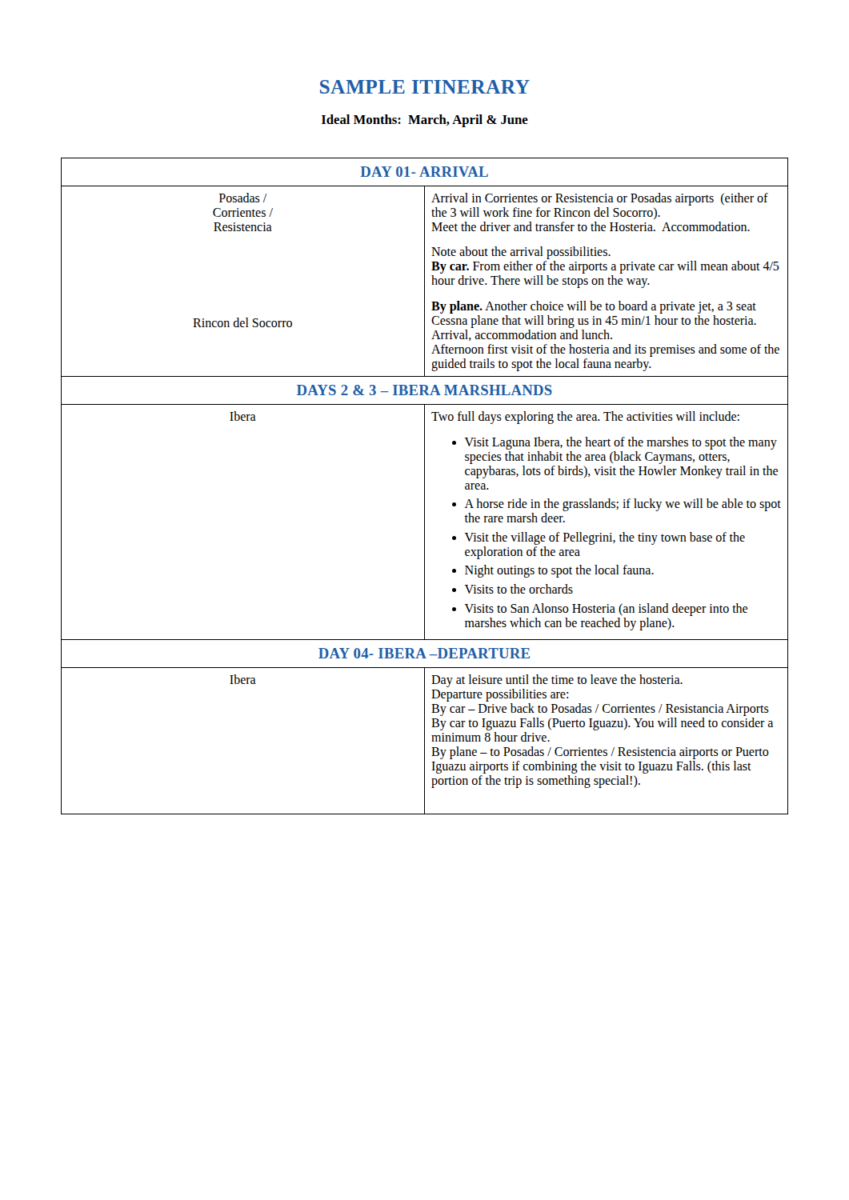SAMPLE ITINERARY
Ideal Months: March, April & June
| DAY 01- ARRIVAL |
| Posadas / Corrientes / Resistencia Rincon del Socorro | Arrival in Corrientes or Resistencia or Posadas airports (either of the 3 will work fine for Rincon del Socorro). Meet the driver and transfer to the Hosteria. Accommodation. Note about the arrival possibilities. By car. From either of the airports a private car will mean about 4/5 hour drive. There will be stops on the way. By plane. Another choice will be to board a private jet, a 3 seat Cessna plane that will bring us in 45 min/1 hour to the hosteria. Arrival, accommodation and lunch. Afternoon first visit of the hosteria and its premises and some of the guided trails to spot the local fauna nearby. |
| DAYS 2 & 3 – IBERA MARSHLANDS |
| Ibera | Two full days exploring the area. The activities will include: Visit Laguna Ibera, the heart of the marshes to spot the many species that inhabit the area (black Caymans, otters, capybaras, lots of birds), visit the Howler Monkey trail in the area. A horse ride in the grasslands; if lucky we will be able to spot the rare marsh deer. Visit the village of Pellegrini, the tiny town base of the exploration of the area Night outings to spot the local fauna. Visits to the orchards Visits to San Alonso Hosteria (an island deeper into the marshes which can be reached by plane). |
| DAY 04- IBERA –DEPARTURE |
| Ibera | Day at leisure until the time to leave the hosteria. Departure possibilities are: By car – Drive back to Posadas / Corrientes / Resistancia Airports By car to Iguazu Falls (Puerto Iguazu). You will need to consider a minimum 8 hour drive. By plane – to Posadas / Corrientes / Resistencia airports or Puerto Iguazu airports if combining the visit to Iguazu Falls. (this last portion of the trip is something special!). |